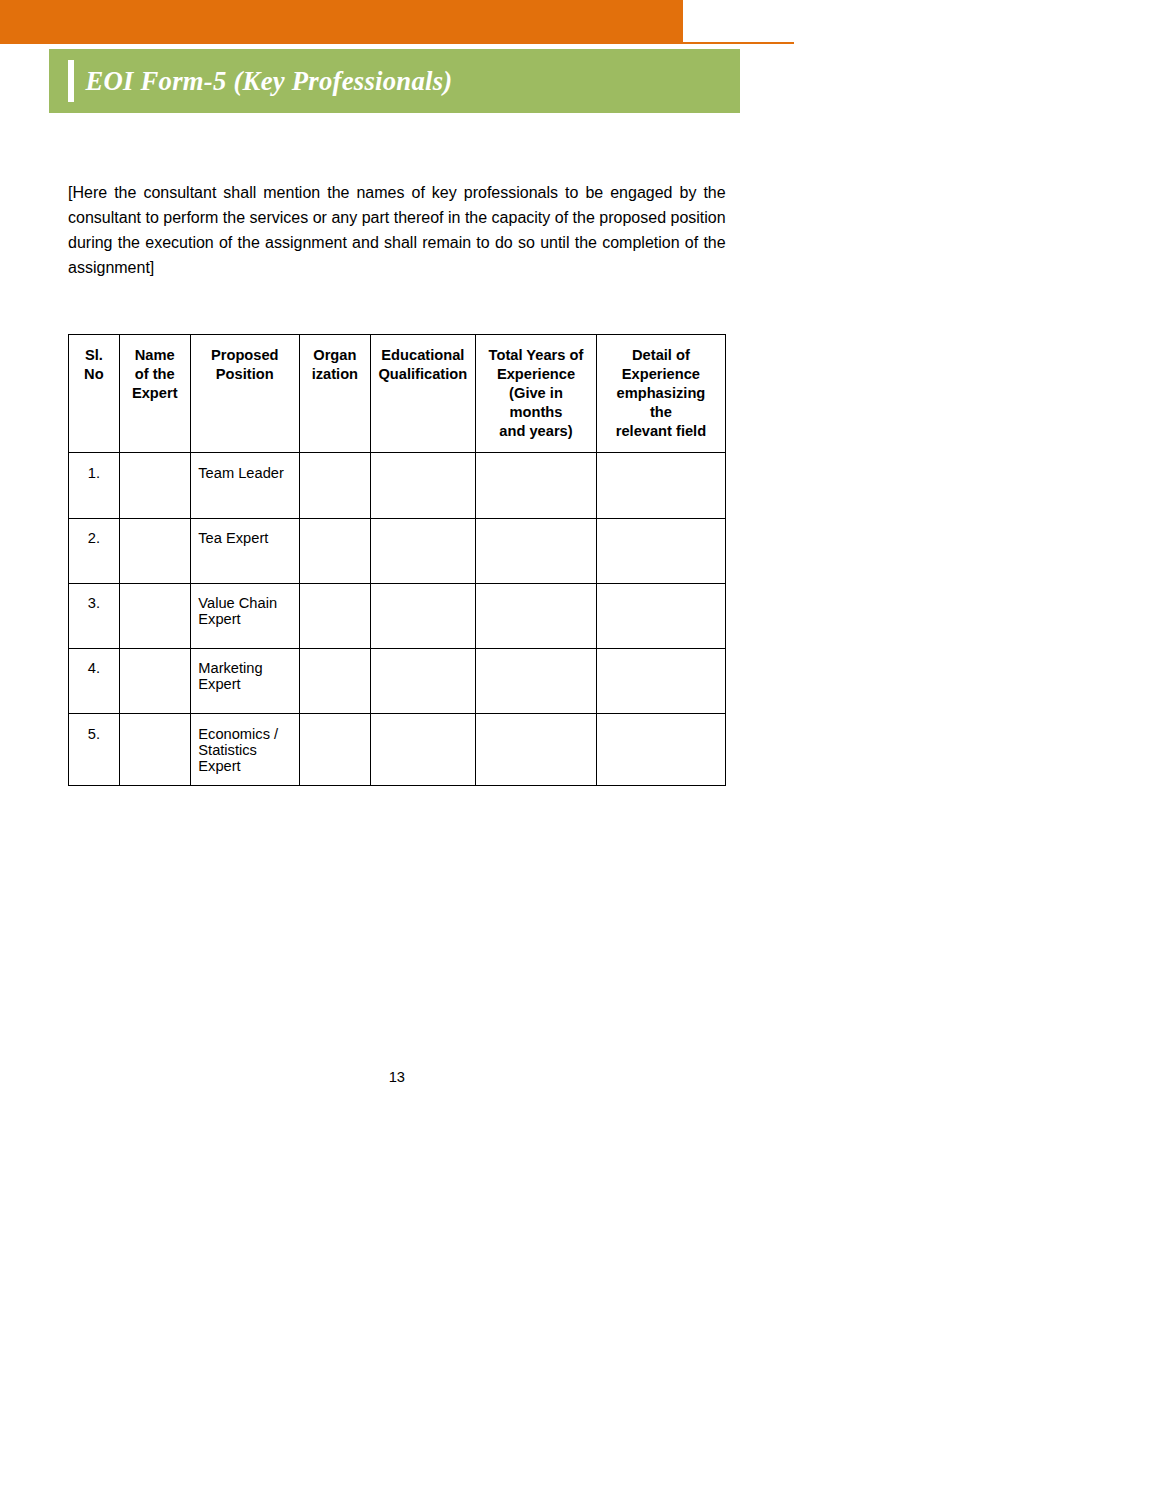EOI Form-5 (Key Professionals)
[Here the consultant shall mention the names of key professionals to be engaged by the consultant to perform the services or any part thereof in the capacity of the proposed position during the execution of the assignment and shall remain to do so until the completion of the assignment]
| Sl. No | Name of the Expert | Proposed Position | Organ ization | Educational Qualification | Total Years of Experience (Give in months and years) | Detail of Experience emphasizing the relevant field |
| --- | --- | --- | --- | --- | --- | --- |
| 1. | | Team Leader | | | | |
| 2. | | Tea Expert | | | | |
| 3. | | Value Chain Expert | | | | |
| 4. | | Marketing Expert | | | | |
| 5. | | Economics / Statistics Expert | | | | |
13